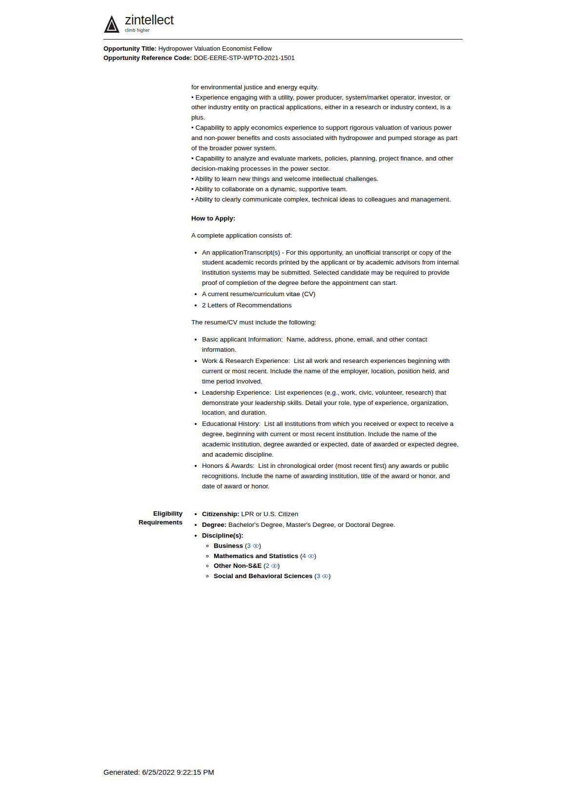zintellect
climb higher
Opportunity Title: Hydropower Valuation Economist Fellow
Opportunity Reference Code: DOE-EERE-STP-WPTO-2021-1501
for environmental justice and energy equity.
• Experience engaging with a utility, power producer, system/market operator, investor, or other industry entity on practical applications, either in a research or industry context, is a plus.
• Capability to apply economics experience to support rigorous valuation of various power and non-power benefits and costs associated with hydropower and pumped storage as part of the broader power system.
• Capability to analyze and evaluate markets, policies, planning, project finance, and other decision-making processes in the power sector.
• Ability to learn new things and welcome intellectual challenges.
• Ability to collaborate on a dynamic, supportive team.
• Ability to clearly communicate complex, technical ideas to colleagues and management.
How to Apply:
A complete application consists of:
An applicationTranscript(s) - For this opportunity, an unofficial transcript or copy of the student academic records printed by the applicant or by academic advisors from internal institution systems may be submitted. Selected candidate may be required to provide proof of completion of the degree before the appointment can start.
A current resume/curriculum vitae (CV)
2 Letters of Recommendations
The resume/CV must include the following:
Basic applicant Information: Name, address, phone, email, and other contact information.
Work & Research Experience: List all work and research experiences beginning with current or most recent. Include the name of the employer, location, position held, and time period involved.
Leadership Experience: List experiences (e.g., work, civic, volunteer, research) that demonstrate your leadership skills. Detail your role, type of experience, organization, location, and duration.
Educational History: List all institutions from which you received or expect to receive a degree, beginning with current or most recent institution. Include the name of the academic institution, degree awarded or expected, date of awarded or expected degree, and academic discipline.
Honors & Awards: List in chronological order (most recent first) any awards or public recognitions. Include the name of awarding institution, title of the award or honor, and date of award or honor.
Eligibility
Requirements
Citizenship: LPR or U.S. Citizen
Degree: Bachelor's Degree, Master's Degree, or Doctoral Degree.
Discipline(s):
Business (3 )
Mathematics and Statistics (4 )
Other Non-S&E (2 )
Social and Behavioral Sciences (3 )
Generated: 6/25/2022 9:22:15 PM